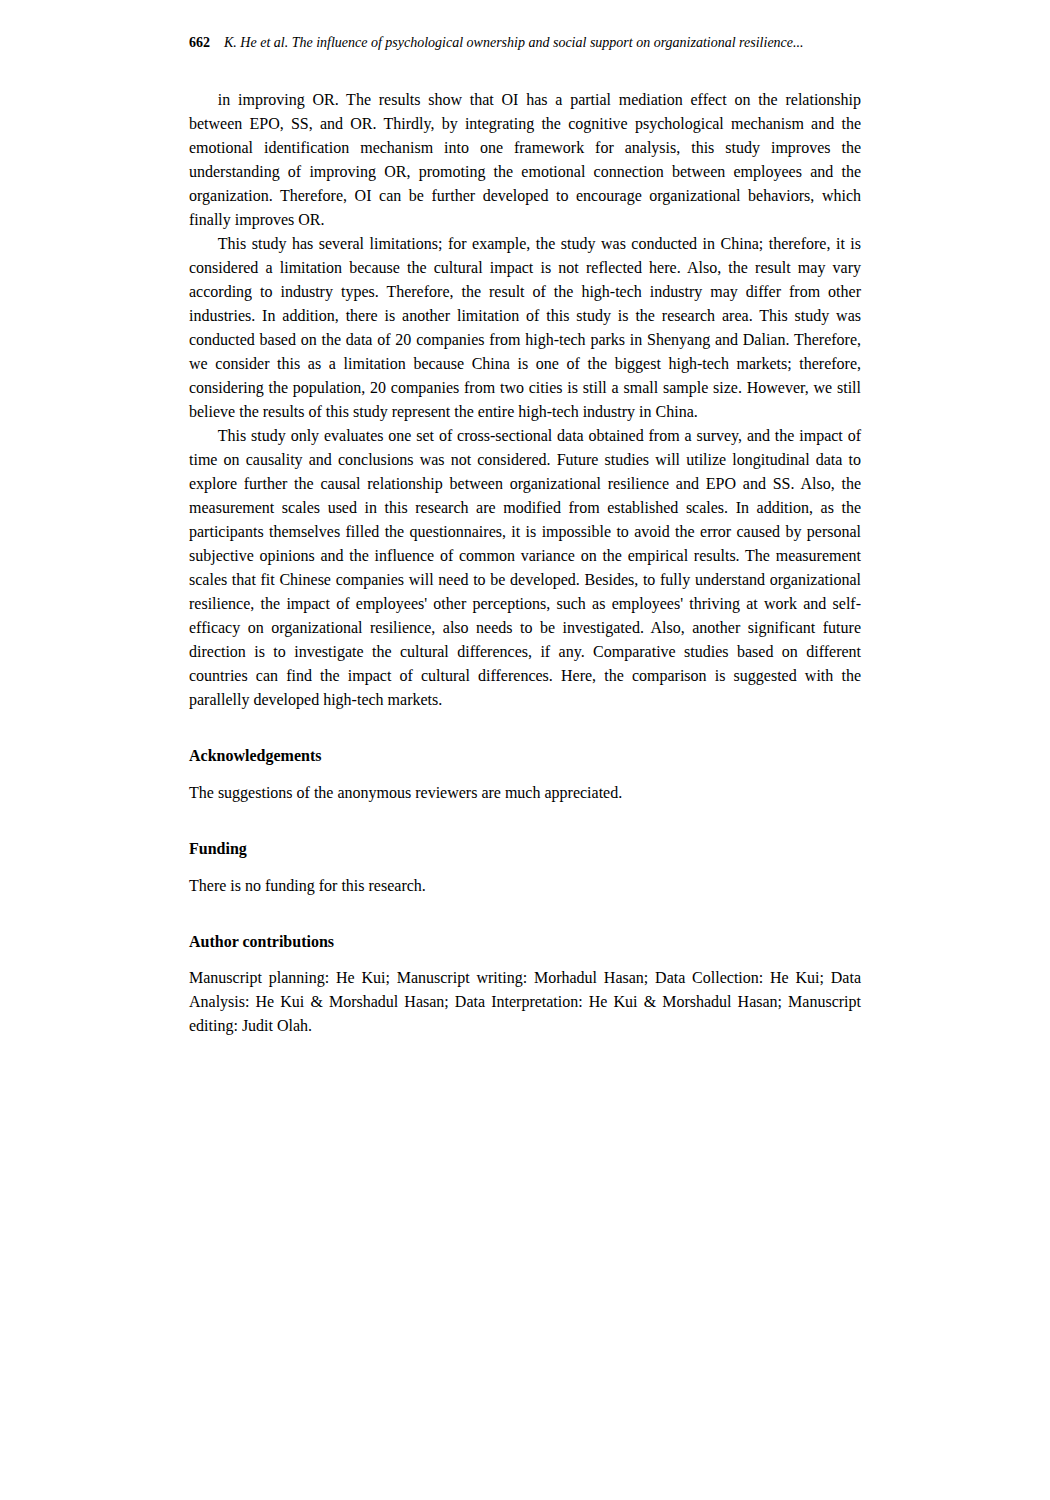662 K. He et al. The influence of psychological ownership and social support on organizational resilience...
in improving OR. The results show that OI has a partial mediation effect on the relationship between EPO, SS, and OR. Thirdly, by integrating the cognitive psychological mechanism and the emotional identification mechanism into one framework for analysis, this study improves the understanding of improving OR, promoting the emotional connection between employees and the organization. Therefore, OI can be further developed to encourage organizational behaviors, which finally improves OR.
This study has several limitations; for example, the study was conducted in China; therefore, it is considered a limitation because the cultural impact is not reflected here. Also, the result may vary according to industry types. Therefore, the result of the high-tech industry may differ from other industries. In addition, there is another limitation of this study is the research area. This study was conducted based on the data of 20 companies from high-tech parks in Shenyang and Dalian. Therefore, we consider this as a limitation because China is one of the biggest high-tech markets; therefore, considering the population, 20 companies from two cities is still a small sample size. However, we still believe the results of this study represent the entire high-tech industry in China.
This study only evaluates one set of cross-sectional data obtained from a survey, and the impact of time on causality and conclusions was not considered. Future studies will utilize longitudinal data to explore further the causal relationship between organizational resilience and EPO and SS. Also, the measurement scales used in this research are modified from established scales. In addition, as the participants themselves filled the questionnaires, it is impossible to avoid the error caused by personal subjective opinions and the influence of common variance on the empirical results. The measurement scales that fit Chinese companies will need to be developed. Besides, to fully understand organizational resilience, the impact of employees' other perceptions, such as employees' thriving at work and self-efficacy on organizational resilience, also needs to be investigated. Also, another significant future direction is to investigate the cultural differences, if any. Comparative studies based on different countries can find the impact of cultural differences. Here, the comparison is suggested with the parallelly developed high-tech markets.
Acknowledgements
The suggestions of the anonymous reviewers are much appreciated.
Funding
There is no funding for this research.
Author contributions
Manuscript planning: He Kui; Manuscript writing: Morhadul Hasan; Data Collection: He Kui; Data Analysis: He Kui & Morshadul Hasan; Data Interpretation: He Kui & Morshadul Hasan; Manuscript editing: Judit Olah.